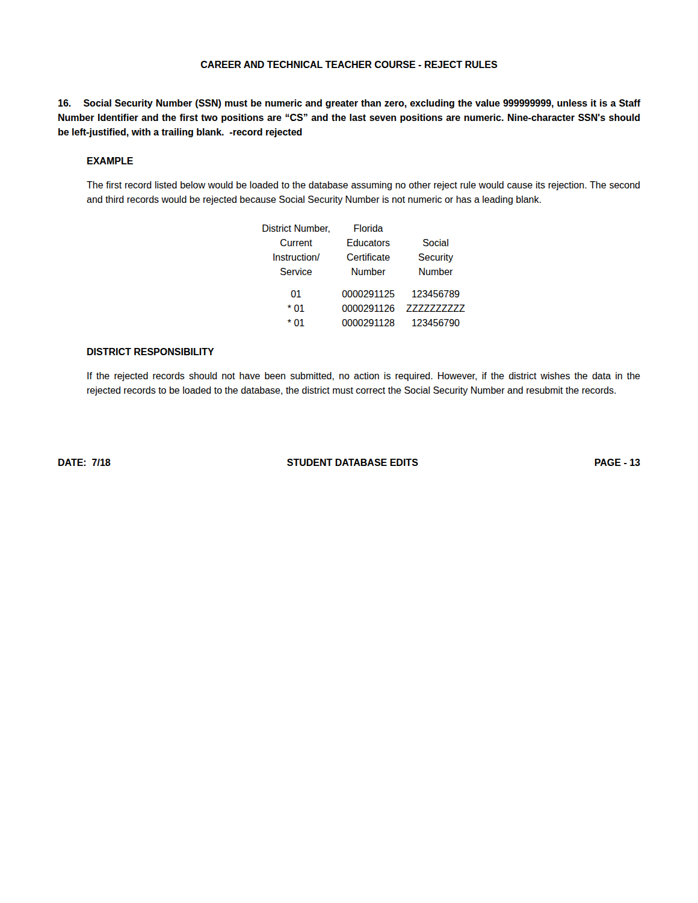CAREER AND TECHNICAL TEACHER COURSE - REJECT RULES
16. Social Security Number (SSN) must be numeric and greater than zero, excluding the value 999999999, unless it is a Staff Number Identifier and the first two positions are “CS” and the last seven positions are numeric. Nine-character SSN's should be left-justified, with a trailing blank. -record rejected
EXAMPLE
The first record listed below would be loaded to the database assuming no other reject rule would cause its rejection. The second and third records would be rejected because Social Security Number is not numeric or has a leading blank.
| District Number, Current Instruction/ Service | Florida Educators Certificate Number | Social Security Number |
| --- | --- | --- |
| 01 | 0000291125 | 123456789 |
| * 01 | 0000291126 | ZZZZZZZZZZ |
| * 01 | 0000291128 | 123456790 |
DISTRICT RESPONSIBILITY
If the rejected records should not have been submitted, no action is required. However, if the district wishes the data in the rejected records to be loaded to the database, the district must correct the Social Security Number and resubmit the records.
DATE: 7/18 STUDENT DATABASE EDITS PAGE - 13